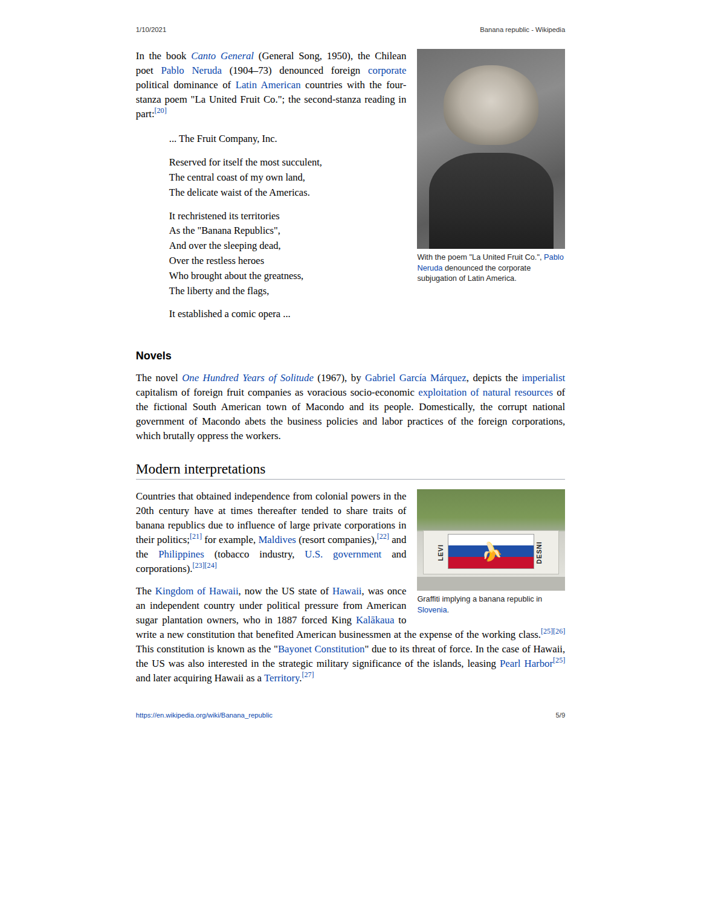1/10/2021 Banana republic - Wikipedia
With the poem "La United Fruit Co.", Pablo Neruda denounced the corporate subjugation of Latin America.
In the book Canto General (General Song, 1950), the Chilean poet Pablo Neruda (1904–73) denounced foreign corporate political dominance of Latin American countries with the four-stanza poem "La United Fruit Co."; the second-stanza reading in part:[20]
... The Fruit Company, Inc.
Reserved for itself the most succulent,
The central coast of my own land,
The delicate waist of the Americas.
It rechristened its territories
As the "Banana Republics",
And over the sleeping dead,
Over the restless heroes
Who brought about the greatness,
The liberty and the flags,
It established a comic opera ...
Novels
The novel One Hundred Years of Solitude (1967), by Gabriel García Márquez, depicts the imperialist capitalism of foreign fruit companies as voracious socio-economic exploitation of natural resources of the fictional South American town of Macondo and its people. Domestically, the corrupt national government of Macondo abets the business policies and labor practices of the foreign corporations, which brutally oppress the workers.
Modern interpretations
🍌
LEVI
DESNI
Graffiti implying a banana republic in Slovenia.
Countries that obtained independence from colonial powers in the 20th century have at times thereafter tended to share traits of banana republics due to influence of large private corporations in their politics;[21] for example, Maldives (resort companies),[22] and the Philippines (tobacco industry, U.S. government and corporations).[23][24]
The Kingdom of Hawaii, now the US state of Hawaii, was once an independent country under political pressure from American sugar plantation owners, who in 1887 forced King Kalākaua to write a new constitution that benefited American businessmen at the expense of the working class.[25][26] This constitution is known as the "Bayonet Constitution" due to its threat of force. In the case of Hawaii, the US was also interested in the strategic military significance of the islands, leasing Pearl Harbor[25] and later acquiring Hawaii as a Territory.[27]
https://en.wikipedia.org/wiki/Banana_republic 5/9